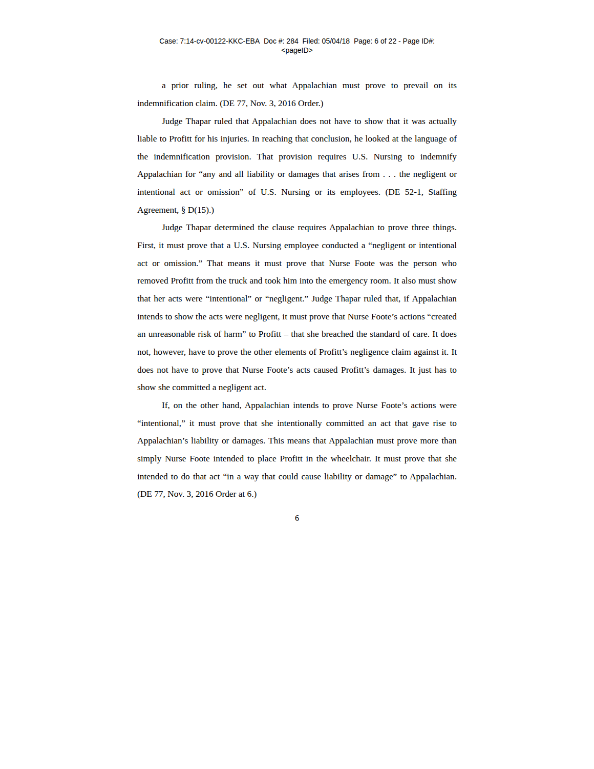Case: 7:14-cv-00122-KKC-EBA Doc #: 284 Filed: 05/04/18 Page: 6 of 22 - Page ID#: <pageID>
a prior ruling, he set out what Appalachian must prove to prevail on its indemnification claim. (DE 77, Nov. 3, 2016 Order.)
Judge Thapar ruled that Appalachian does not have to show that it was actually liable to Profitt for his injuries. In reaching that conclusion, he looked at the language of the indemnification provision. That provision requires U.S. Nursing to indemnify Appalachian for “any and all liability or damages that arises from . . . the negligent or intentional act or omission” of U.S. Nursing or its employees. (DE 52-1, Staffing Agreement, § D(15).)
Judge Thapar determined the clause requires Appalachian to prove three things. First, it must prove that a U.S. Nursing employee conducted a “negligent or intentional act or omission.” That means it must prove that Nurse Foote was the person who removed Profitt from the truck and took him into the emergency room. It also must show that her acts were “intentional” or “negligent.” Judge Thapar ruled that, if Appalachian intends to show the acts were negligent, it must prove that Nurse Foote’s actions “created an unreasonable risk of harm” to Profitt – that she breached the standard of care. It does not, however, have to prove the other elements of Profitt’s negligence claim against it. It does not have to prove that Nurse Foote’s acts caused Profitt’s damages. It just has to show she committed a negligent act.
If, on the other hand, Appalachian intends to prove Nurse Foote’s actions were “intentional,” it must prove that she intentionally committed an act that gave rise to Appalachian’s liability or damages. This means that Appalachian must prove more than simply Nurse Foote intended to place Profitt in the wheelchair. It must prove that she intended to do that act “in a way that could cause liability or damage” to Appalachian. (DE 77, Nov. 3, 2016 Order at 6.)
6